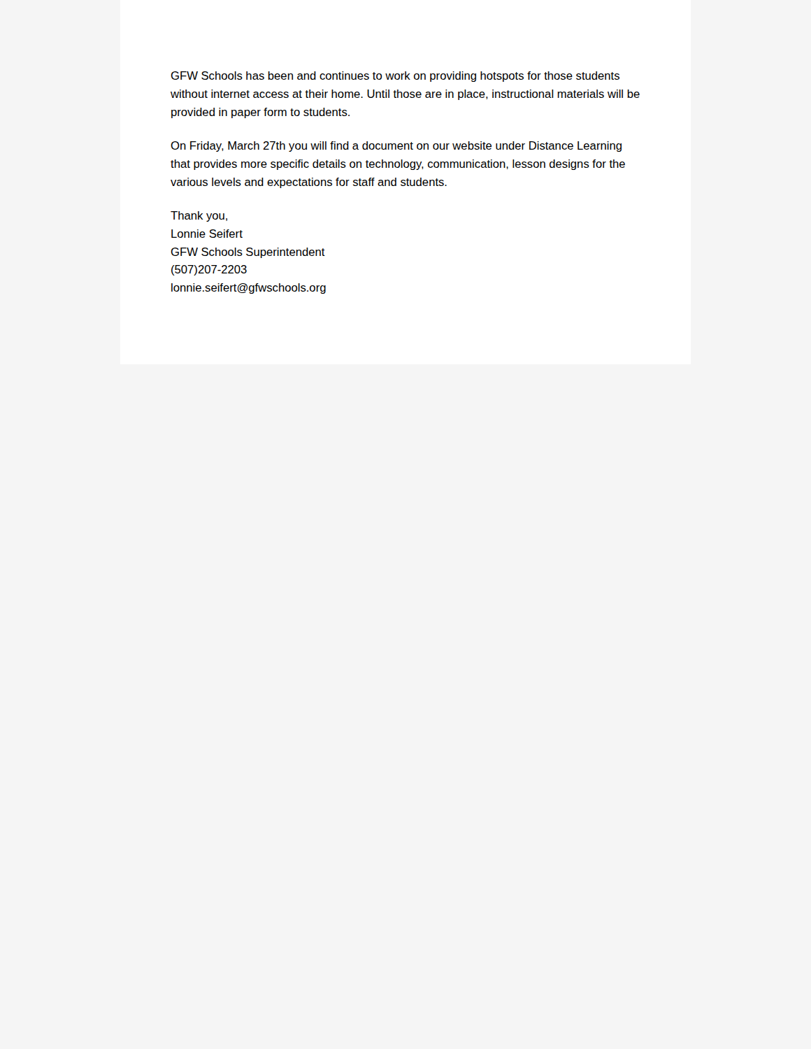GFW Schools has been and continues to work on providing hotspots for those students without internet access at their home. Until those are in place, instructional materials will be provided in paper form to students.
On Friday, March 27th you will find a document on our website under Distance Learning that provides more specific details on technology, communication, lesson designs for the various levels and expectations for staff and students.
Thank you, Lonnie Seifert GFW Schools Superintendent (507)207-2203 lonnie.seifert@gfwschools.org